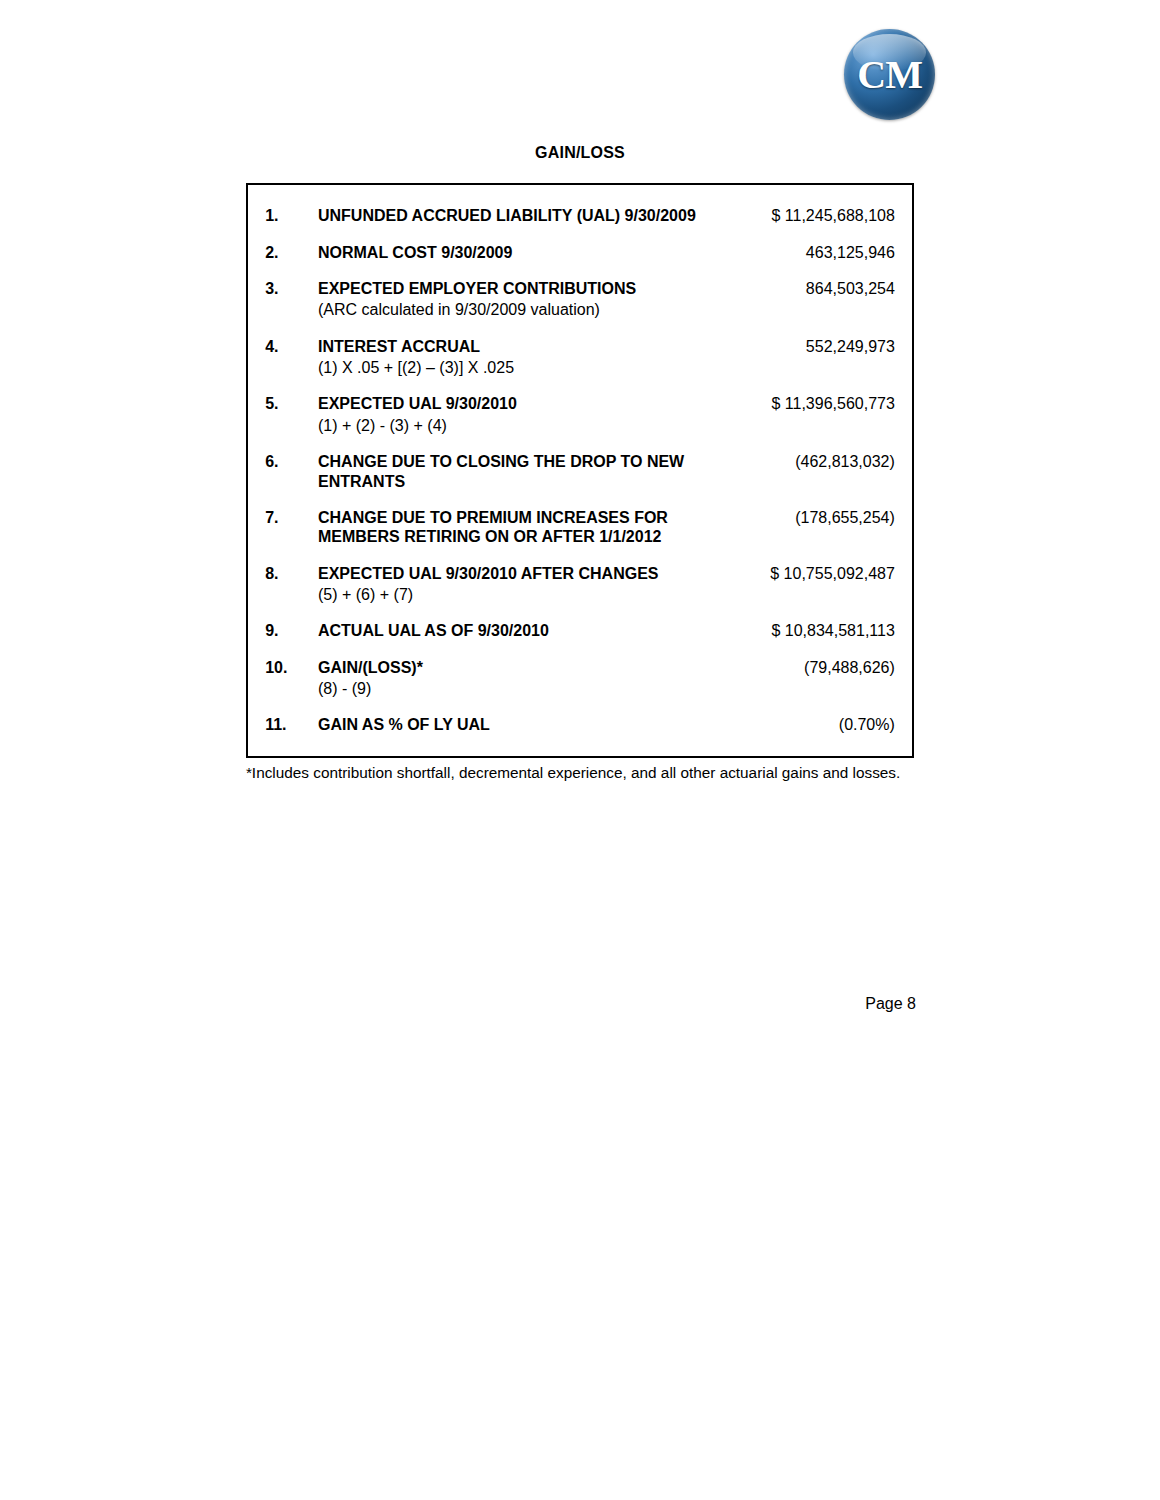CM
GAIN/LOSS
| 1. | Unfunded Accrued Liability (UAL) 9/30/2009 | $ 11,245,688,108 |
| 2. | Normal Cost 9/30/2009 | 463,125,946 |
| 3. | Expected Employer Contributions (ARC calculated in 9/30/2009 valuation) | 864,503,254 |
| 4. | Interest Accrual (1) X .05 + [(2) – (3)] X .025 | 552,249,973 |
| 5. | Expected UAL 9/30/2010 (1) + (2) - (3) + (4) | $ 11,396,560,773 |
| 6. | Change due to closing the DROP to new entrants | (462,813,032) |
| 7. | Change due to premium increases for members retiring on or after 1/1/2012 | (178,655,254) |
| 8. | Expected UAL 9/30/2010 after changes (5) + (6) + (7) | $ 10,755,092,487 |
| 9. | Actual UAL as of 9/30/2010 | $ 10,834,581,113 |
| 10. | Gain/(Loss)* (8) - (9) | (79,488,626) |
| 11. | Gain as % of LY UAL | (0.70%) |
*Includes contribution shortfall, decremental experience, and all other actuarial gains and losses.
Page 8